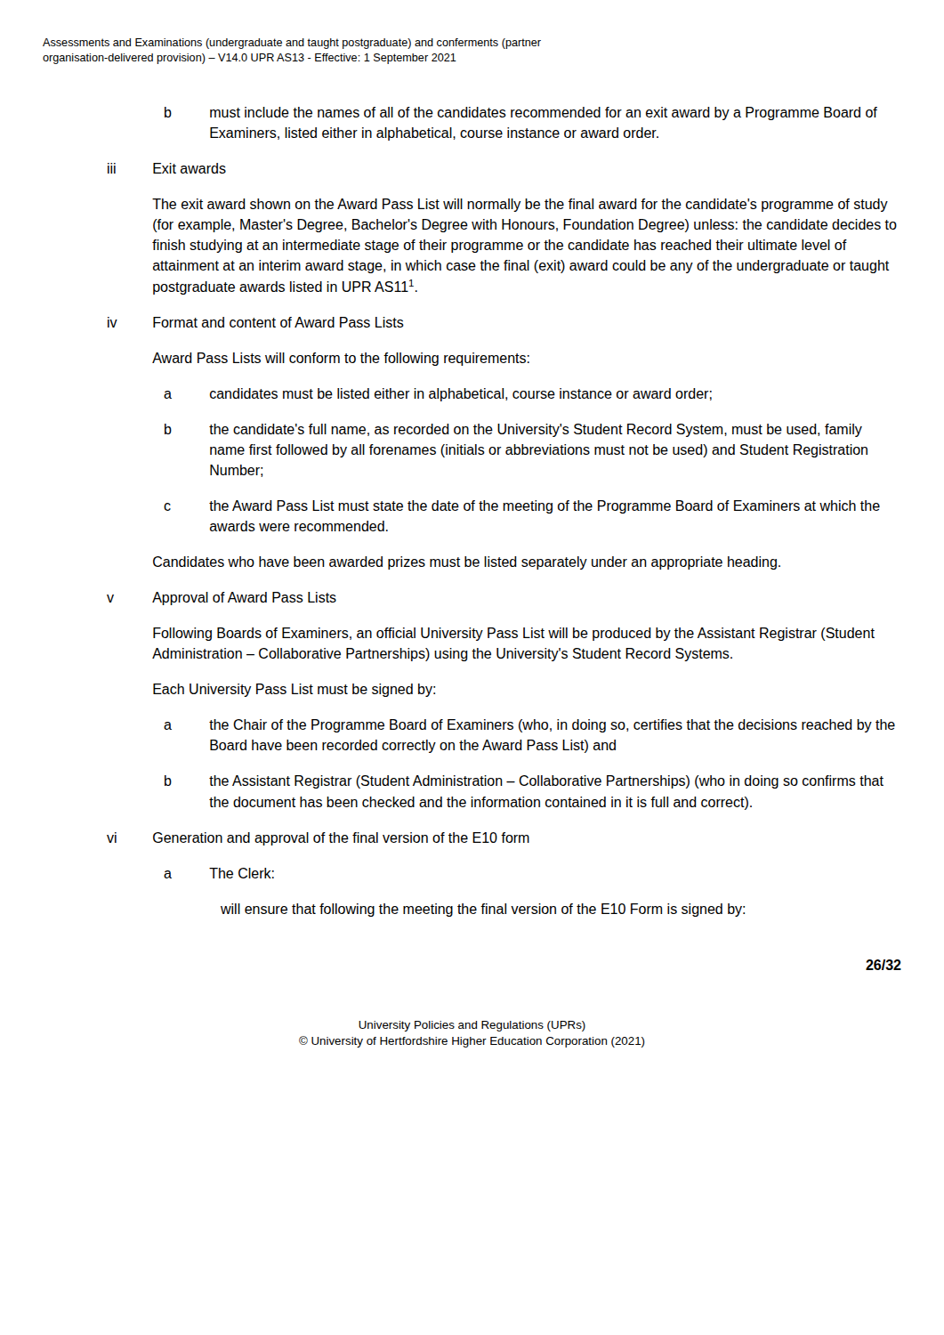Assessments and Examinations (undergraduate and taught postgraduate) and conferments (partner
organisation-delivered provision) – V14.0 UPR AS13 - Effective: 1 September 2021
b
must include the names of all of the candidates recommended for an exit award by a Programme Board of Examiners, listed either in alphabetical, course instance or award order.
iii
Exit awards
The exit award shown on the Award Pass List will normally be the final award for the candidate's programme of study (for example, Master's Degree, Bachelor's Degree with Honours, Foundation Degree) unless: the candidate decides to finish studying at an intermediate stage of their programme or the candidate has reached their ultimate level of attainment at an interim award stage, in which case the final (exit) award could be any of the undergraduate or taught postgraduate awards listed in UPR AS111.
iv
Format and content of Award Pass Lists
Award Pass Lists will conform to the following requirements:
a
candidates must be listed either in alphabetical, course instance or award order;
b
the candidate's full name, as recorded on the University's Student Record System, must be used, family name first followed by all forenames (initials or abbreviations must not be used) and Student Registration Number;
c
the Award Pass List must state the date of the meeting of the Programme Board of Examiners at which the awards were recommended.
Candidates who have been awarded prizes must be listed separately under an appropriate heading.
v
Approval of Award Pass Lists
Following Boards of Examiners, an official University Pass List will be produced by the Assistant Registrar (Student Administration – Collaborative Partnerships) using the University's Student Record Systems.
Each University Pass List must be signed by:
a
the Chair of the Programme Board of Examiners (who, in doing so, certifies that the decisions reached by the Board have been recorded correctly on the Award Pass List) and
b
the Assistant Registrar (Student Administration – Collaborative Partnerships) (who in doing so confirms that the document has been checked and the information contained in it is full and correct).
vi
Generation and approval of the final version of the E10 form
a
The Clerk:
will ensure that following the meeting the final version of the E10 Form is signed by:
26/32
University Policies and Regulations (UPRs)
© University of Hertfordshire Higher Education Corporation (2021)